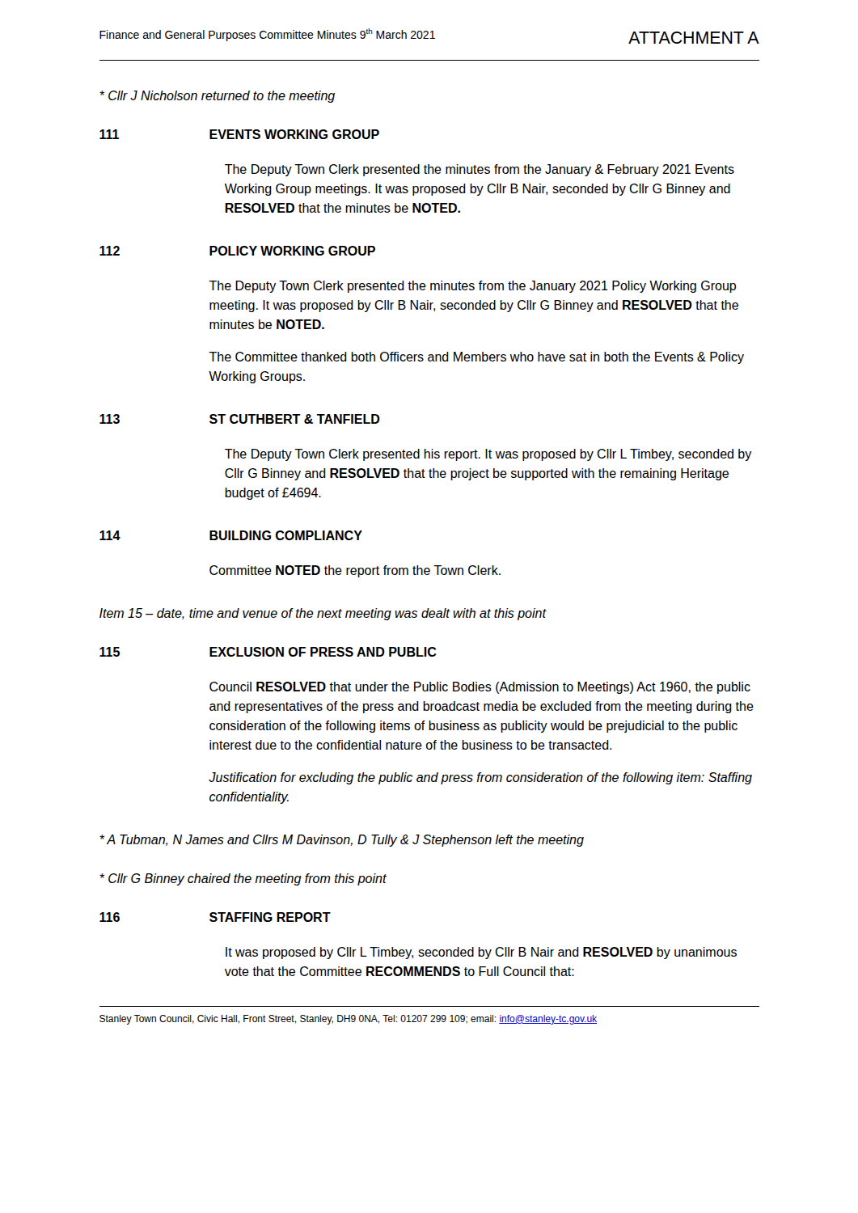Finance and General Purposes Committee Minutes 9th March 2021
ATTACHMENT A
* Cllr J Nicholson returned to the meeting
111
EVENTS WORKING GROUP
The Deputy Town Clerk presented the minutes from the January & February 2021 Events Working Group meetings. It was proposed by Cllr B Nair, seconded by Cllr G Binney and RESOLVED that the minutes be NOTED.
112
POLICY WORKING GROUP
The Deputy Town Clerk presented the minutes from the January 2021 Policy Working Group meeting. It was proposed by Cllr B Nair, seconded by Cllr G Binney and RESOLVED that the minutes be NOTED.
The Committee thanked both Officers and Members who have sat in both the Events & Policy Working Groups.
113
ST CUTHBERT & TANFIELD
The Deputy Town Clerk presented his report. It was proposed by Cllr L Timbey, seconded by Cllr G Binney and RESOLVED that the project be supported with the remaining Heritage budget of £4694.
114
BUILDING COMPLIANCY
Committee NOTED the report from the Town Clerk.
Item 15 – date, time and venue of the next meeting was dealt with at this point
115
EXCLUSION OF PRESS AND PUBLIC
Council RESOLVED that under the Public Bodies (Admission to Meetings) Act 1960, the public and representatives of the press and broadcast media be excluded from the meeting during the consideration of the following items of business as publicity would be prejudicial to the public interest due to the confidential nature of the business to be transacted.
Justification for excluding the public and press from consideration of the following item: Staffing confidentiality.
* A Tubman, N James and Cllrs M Davinson, D Tully & J Stephenson left the meeting
* Cllr G Binney chaired the meeting from this point
116
STAFFING REPORT
It was proposed by Cllr L Timbey, seconded by Cllr B Nair and RESOLVED by unanimous vote that the Committee RECOMMENDS to Full Council that:
Stanley Town Council, Civic Hall, Front Street, Stanley, DH9 0NA, Tel: 01207 299 109; email: info@stanley-tc.gov.uk